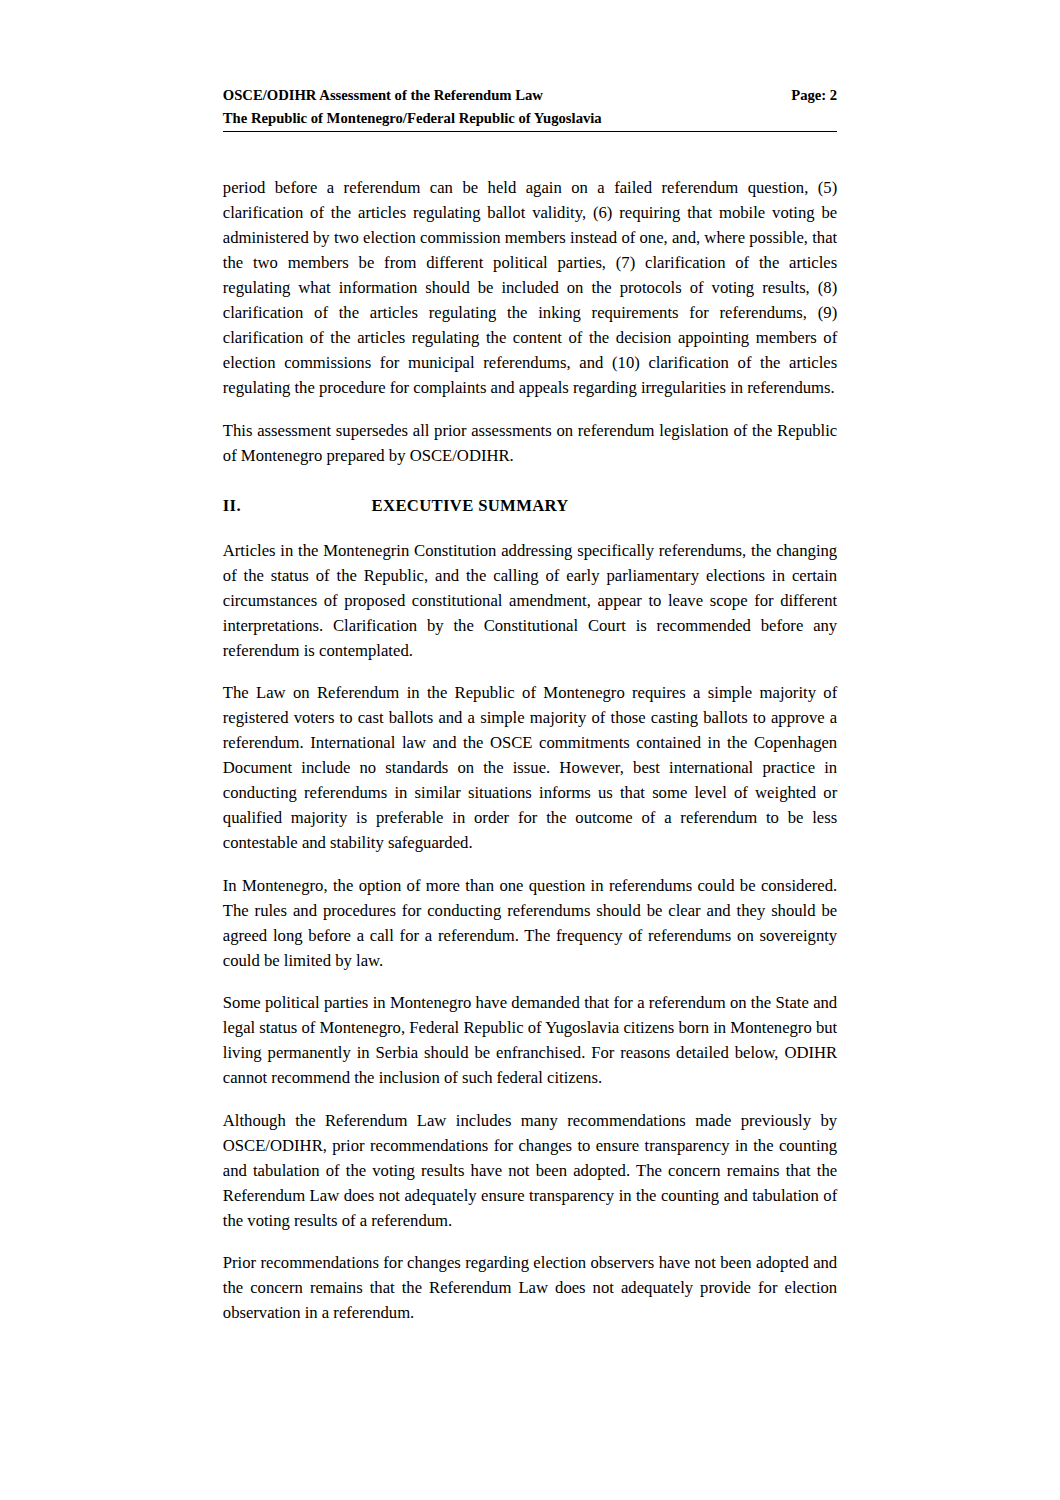| OSCE/ODIHR Assessment of the Referendum Law | Page: 2 |
| The Republic of Montenegro/Federal Republic of Yugoslavia | |
period before a referendum can be held again on a failed referendum question, (5) clarification of the articles regulating ballot validity, (6) requiring that mobile voting be administered by two election commission members instead of one, and, where possible, that the two members be from different political parties, (7) clarification of the articles regulating what information should be included on the protocols of voting results, (8) clarification of the articles regulating the inking requirements for referendums, (9) clarification of the articles regulating the content of the decision appointing members of election commissions for municipal referendums, and (10) clarification of the articles regulating the procedure for complaints and appeals regarding irregularities in referendums.
This assessment supersedes all prior assessments on referendum legislation of the Republic of Montenegro prepared by OSCE/ODIHR.
II. Executive Summary
Articles in the Montenegrin Constitution addressing specifically referendums, the changing of the status of the Republic, and the calling of early parliamentary elections in certain circumstances of proposed constitutional amendment, appear to leave scope for different interpretations. Clarification by the Constitutional Court is recommended before any referendum is contemplated.
The Law on Referendum in the Republic of Montenegro requires a simple majority of registered voters to cast ballots and a simple majority of those casting ballots to approve a referendum. International law and the OSCE commitments contained in the Copenhagen Document include no standards on the issue. However, best international practice in conducting referendums in similar situations informs us that some level of weighted or qualified majority is preferable in order for the outcome of a referendum to be less contestable and stability safeguarded.
In Montenegro, the option of more than one question in referendums could be considered. The rules and procedures for conducting referendums should be clear and they should be agreed long before a call for a referendum. The frequency of referendums on sovereignty could be limited by law.
Some political parties in Montenegro have demanded that for a referendum on the State and legal status of Montenegro, Federal Republic of Yugoslavia citizens born in Montenegro but living permanently in Serbia should be enfranchised. For reasons detailed below, ODIHR cannot recommend the inclusion of such federal citizens.
Although the Referendum Law includes many recommendations made previously by OSCE/ODIHR, prior recommendations for changes to ensure transparency in the counting and tabulation of the voting results have not been adopted. The concern remains that the Referendum Law does not adequately ensure transparency in the counting and tabulation of the voting results of a referendum.
Prior recommendations for changes regarding election observers have not been adopted and the concern remains that the Referendum Law does not adequately provide for election observation in a referendum.